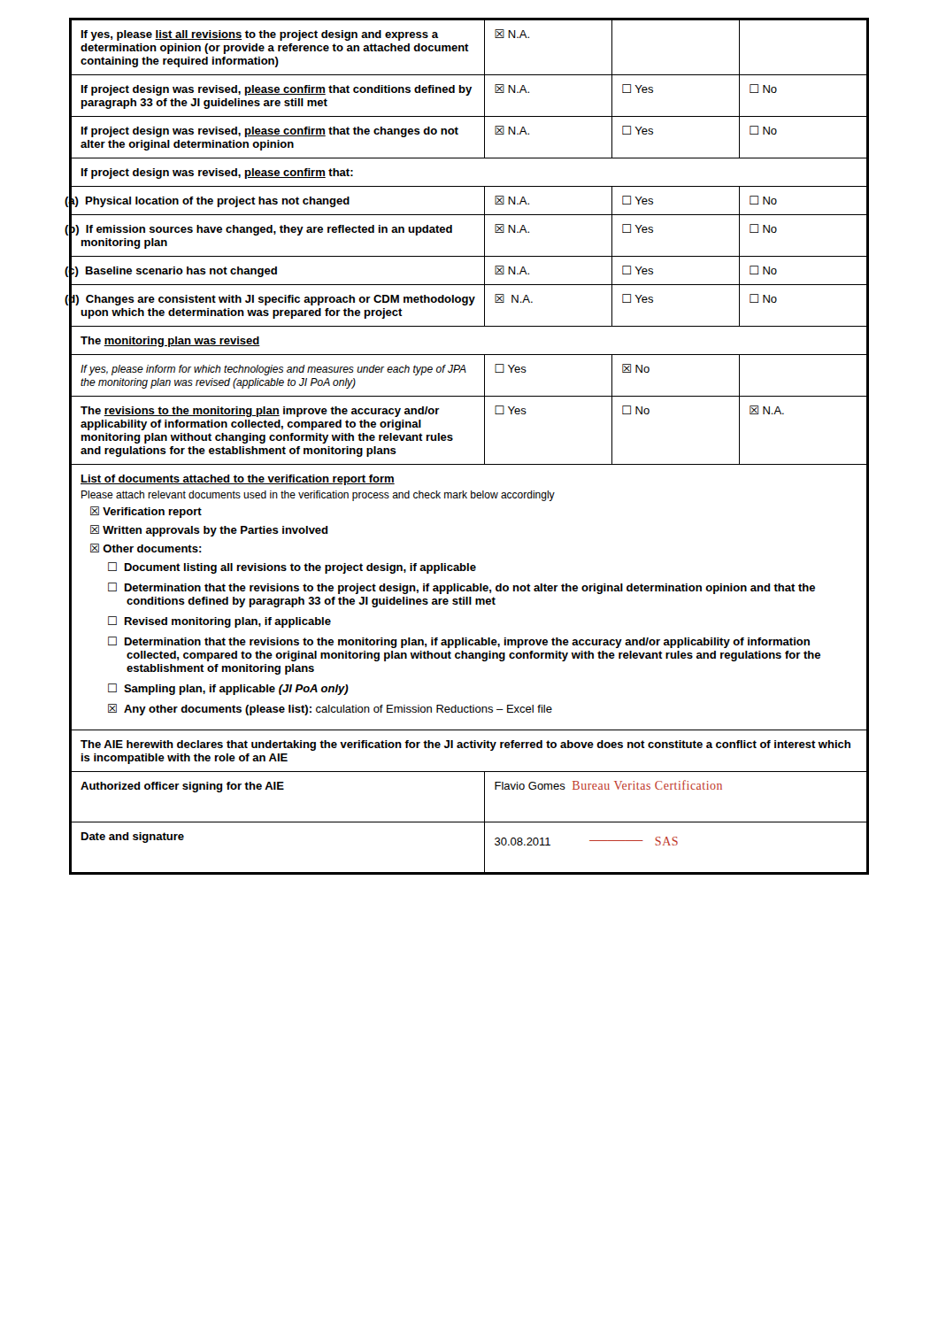| If yes, please list all revisions to the project design and express a determination opinion (or provide a reference to an attached document containing the required information) | ☒ N.A. | | |
| If project design was revised, please confirm that conditions defined by paragraph 33 of the JI guidelines are still met | ☒ N.A. | ☐ Yes | ☐ No |
| If project design was revised, please confirm that the changes do not alter the original determination opinion | ☒ N.A. | ☐ Yes | ☐ No |
| If project design was revised, please confirm that: |
| (a) Physical location of the project has not changed | ☒ N.A. | ☐ Yes | ☐ No |
| (b) If emission sources have changed, they are reflected in an updated monitoring plan | ☒ N.A. | ☐ Yes | ☐ No |
| (c) Baseline scenario has not changed | ☒ N.A. | ☐ Yes | ☐ No |
| (d) Changes are consistent with JI specific approach or CDM methodology upon which the determination was prepared for the project | ☒ N.A. | ☐ Yes | ☐ No |
| The monitoring plan was revised |
| If yes, please inform for which technologies and measures under each type of JPA the monitoring plan was revised (applicable to JI PoA only) | ☐ Yes | ☒ No | |
| The revisions to the monitoring plan improve the accuracy and/or applicability of information collected, compared to the original monitoring plan without changing conformity with the relevant rules and regulations for the establishment of monitoring plans | ☐ Yes | ☐ No | ☒ N.A. |
| List of documents attached to the verification report form Please attach relevant documents used in the verification process and check mark below accordingly ☒ Verification report ☒ Written approvals by the Parties involved ☒ Other documents: ☐ Document listing all revisions to the project design, if applicable ☐ Determination that the revisions to the project design, if applicable, do not alter the original determination opinion and that the conditions defined by paragraph 33 of the JI guidelines are still met ☐ Revised monitoring plan, if applicable ☐ Determination that the revisions to the monitoring plan, if applicable, improve the accuracy and/or applicability of information collected, compared to the original monitoring plan without changing conformity with the relevant rules and regulations for the establishment of monitoring plans ☐ Sampling plan, if applicable (JI PoA only) ☒ Any other documents (please list): calculation of Emission Reductions – Excel file |
| The AIE herewith declares that undertaking the verification for the JI activity referred to above does not constitute a conflict of interest which is incompatible with the role of an AIE |
| Authorized officer signing for the AIE | Flavio Gomes Bureau Veritas Certification |
| Date and signature | 30.08.2011 ——— SAS |